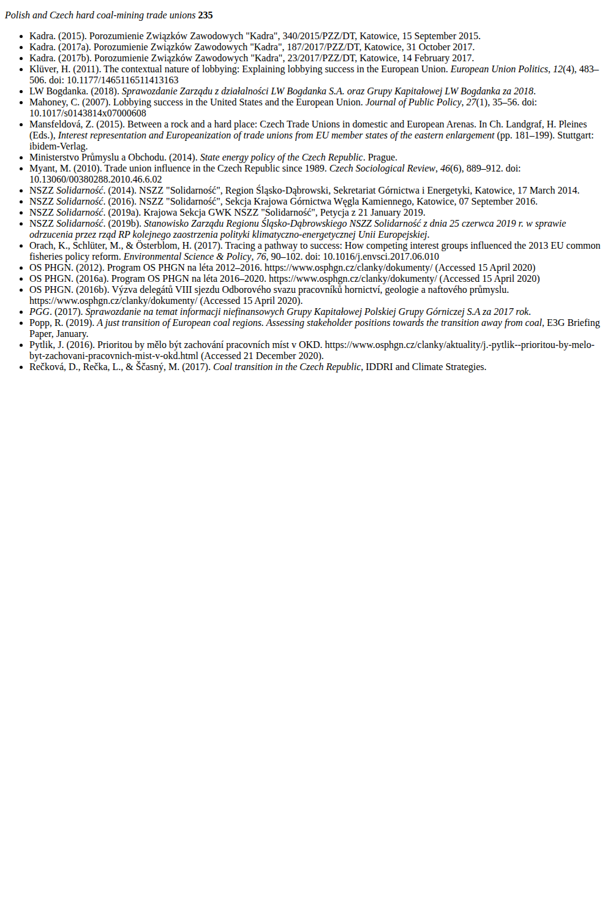Polish and Czech hard coal-mining trade unions 235
Kadra. (2015). Porozumienie Związków Zawodowych "Kadra", 340/2015/PZZ/DT, Katowice, 15 September 2015.
Kadra. (2017a). Porozumienie Związków Zawodowych "Kadra", 187/2017/PZZ/DT, Katowice, 31 October 2017.
Kadra. (2017b). Porozumienie Związków Zawodowych "Kadra", 23/2017/PZZ/DT, Katowice, 14 February 2017.
Klüver, H. (2011). The contextual nature of lobbying: Explaining lobbying success in the European Union. European Union Politics, 12(4), 483–506. doi: 10.1177/1465116511413163
LW Bogdanka. (2018). Sprawozdanie Zarządu z działalności LW Bogdanka S.A. oraz Grupy Kapitałowej LW Bogdanka za 2018.
Mahoney, C. (2007). Lobbying success in the United States and the European Union. Journal of Public Policy, 27(1), 35–56. doi: 10.1017/s0143814x07000608
Mansfeldová, Z. (2015). Between a rock and a hard place: Czech Trade Unions in domestic and European Arenas. In Ch. Landgraf, H. Pleines (Eds.), Interest representation and Europeanization of trade unions from EU member states of the eastern enlargement (pp. 181–199). Stuttgart: ibidem-Verlag.
Ministerstvo Průmyslu a Obchodu. (2014). State energy policy of the Czech Republic. Prague.
Myant, M. (2010). Trade union influence in the Czech Republic since 1989. Czech Sociological Review, 46(6), 889–912. doi: 10.13060/00380288.2010.46.6.02
NSZZ Solidarność. (2014). NSZZ "Solidarność", Region Śląsko-Dąbrowski, Sekretariat Górnictwa i Energetyki, Katowice, 17 March 2014.
NSZZ Solidarność. (2016). NSZZ "Solidarność", Sekcja Krajowa Górnictwa Węgla Kamiennego, Katowice, 07 September 2016.
NSZZ Solidarność. (2019a). Krajowa Sekcja GWK NSZZ "Solidarność", Petycja z 21 January 2019.
NSZZ Solidarność. (2019b). Stanowisko Zarządu Regionu Śląsko-Dąbrowskiego NSZZ Solidarność z dnia 25 czerwca 2019 r. w sprawie odrzucenia przez rząd RP kolejnego zaostrzenia polityki klimatyczno-energetycznej Unii Europejskiej.
Orach, K., Schlüter, M., & Österblom, H. (2017). Tracing a pathway to success: How competing interest groups influenced the 2013 EU common fisheries policy reform. Environmental Science & Policy, 76, 90–102. doi: 10.1016/j.envsci.2017.06.010
OS PHGN. (2012). Program OS PHGN na léta 2012–2016. https://www.osphgn.cz/clanky/dokumenty/ (Accessed 15 April 2020)
OS PHGN. (2016a). Program OS PHGN na léta 2016–2020. https://www.osphgn.cz/clanky/dokumenty/ (Accessed 15 April 2020)
OS PHGN. (2016b). Výzva delegátů VIII sjezdu Odborového svazu pracovníků hornictví, geologie a naftového průmyslu. https://www.osphgn.cz/clanky/dokumenty/ (Accessed 15 April 2020).
PGG. (2017). Sprawozdanie na temat informacji niefinansowych Grupy Kapitałowej Polskiej Grupy Górniczej S.A za 2017 rok.
Popp, R. (2019). A just transition of European coal regions. Assessing stakeholder positions towards the transition away from coal, E3G Briefing Paper, January.
Pytlik, J. (2016). Prioritou by mělo být zachování pracovních míst v OKD. https://www.osphgn.cz/clanky/aktuality/j.-pytlik--prioritou-by-melo-byt-zachovani-pracovnich-mist-v-okd.html (Accessed 21 December 2020).
Rečková, D., Rečka, L., & Ščasný, M. (2017). Coal transition in the Czech Republic, IDDRI and Climate Strategies.